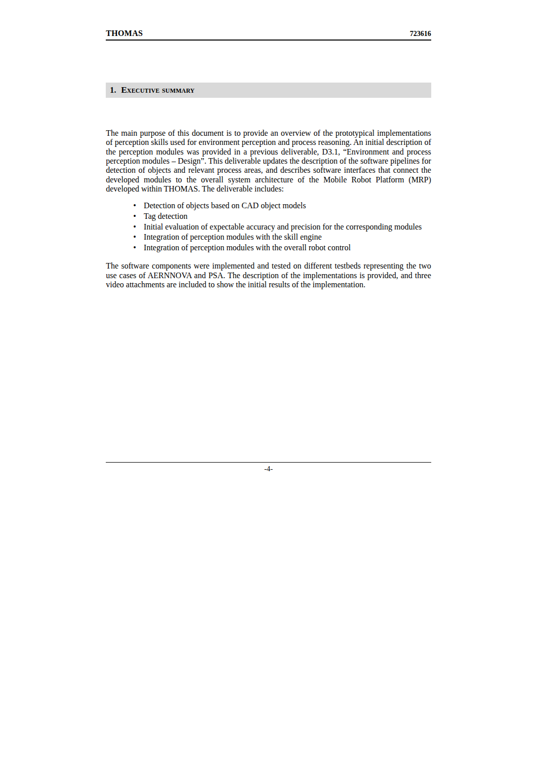THOMAS 723616
1. Executive summary
The main purpose of this document is to provide an overview of the prototypical implementations of perception skills used for environment perception and process reasoning. An initial description of the perception modules was provided in a previous deliverable, D3.1, “Environment and process perception modules – Design”. This deliverable updates the description of the software pipelines for detection of objects and relevant process areas, and describes software interfaces that connect the developed modules to the overall system architecture of the Mobile Robot Platform (MRP) developed within THOMAS. The deliverable includes:
Detection of objects based on CAD object models
Tag detection
Initial evaluation of expectable accuracy and precision for the corresponding modules
Integration of perception modules with the skill engine
Integration of perception modules with the overall robot control
The software components were implemented and tested on different testbeds representing the two use cases of AERNNOVA and PSA. The description of the implementations is provided, and three video attachments are included to show the initial results of the implementation.
-4-